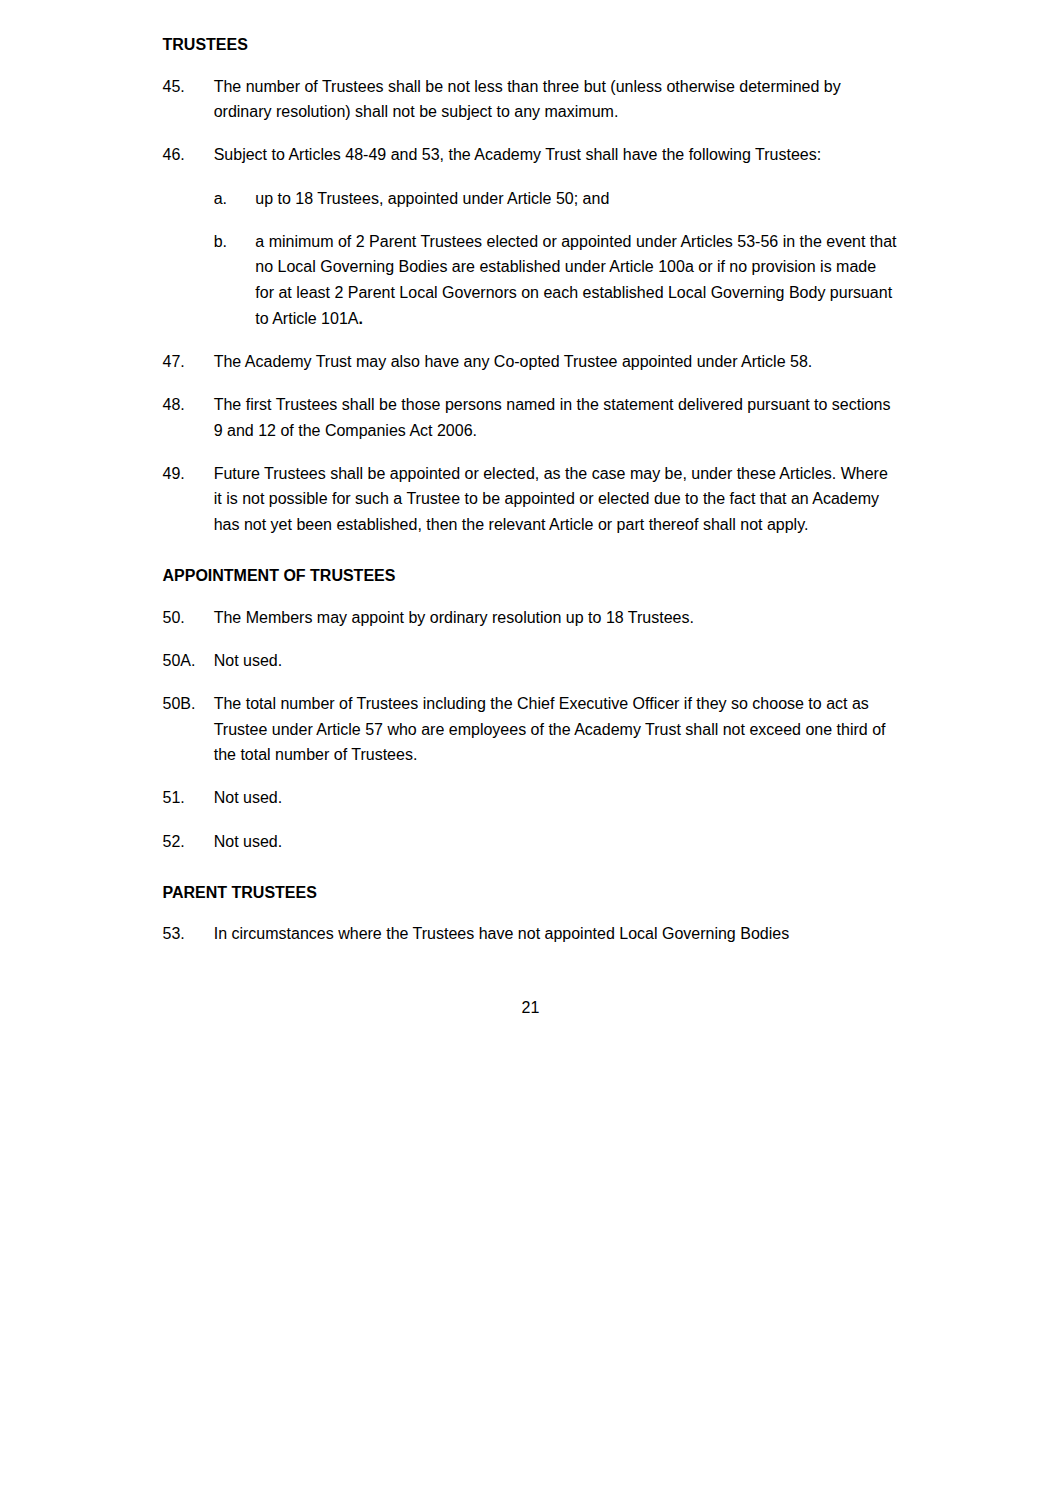Trustees
45. The number of Trustees shall be not less than three but (unless otherwise determined by ordinary resolution) shall not be subject to any maximum.
46. Subject to Articles 48-49 and 53, the Academy Trust shall have the following Trustees:
a. up to 18 Trustees, appointed under Article 50; and
b. a minimum of 2 Parent Trustees elected or appointed under Articles 53-56 in the event that no Local Governing Bodies are established under Article 100a or if no provision is made for at least 2 Parent Local Governors on each established Local Governing Body pursuant to Article 101A.
47. The Academy Trust may also have any Co-opted Trustee appointed under Article 58.
48. The first Trustees shall be those persons named in the statement delivered pursuant to sections 9 and 12 of the Companies Act 2006.
49. Future Trustees shall be appointed or elected, as the case may be, under these Articles. Where it is not possible for such a Trustee to be appointed or elected due to the fact that an Academy has not yet been established, then the relevant Article or part thereof shall not apply.
Appointment of Trustees
50. The Members may appoint by ordinary resolution up to 18 Trustees.
50A. Not used.
50B. The total number of Trustees including the Chief Executive Officer if they so choose to act as Trustee under Article 57 who are employees of the Academy Trust shall not exceed one third of the total number of Trustees.
51. Not used.
52. Not used.
Parent Trustees
53. In circumstances where the Trustees have not appointed Local Governing Bodies
21